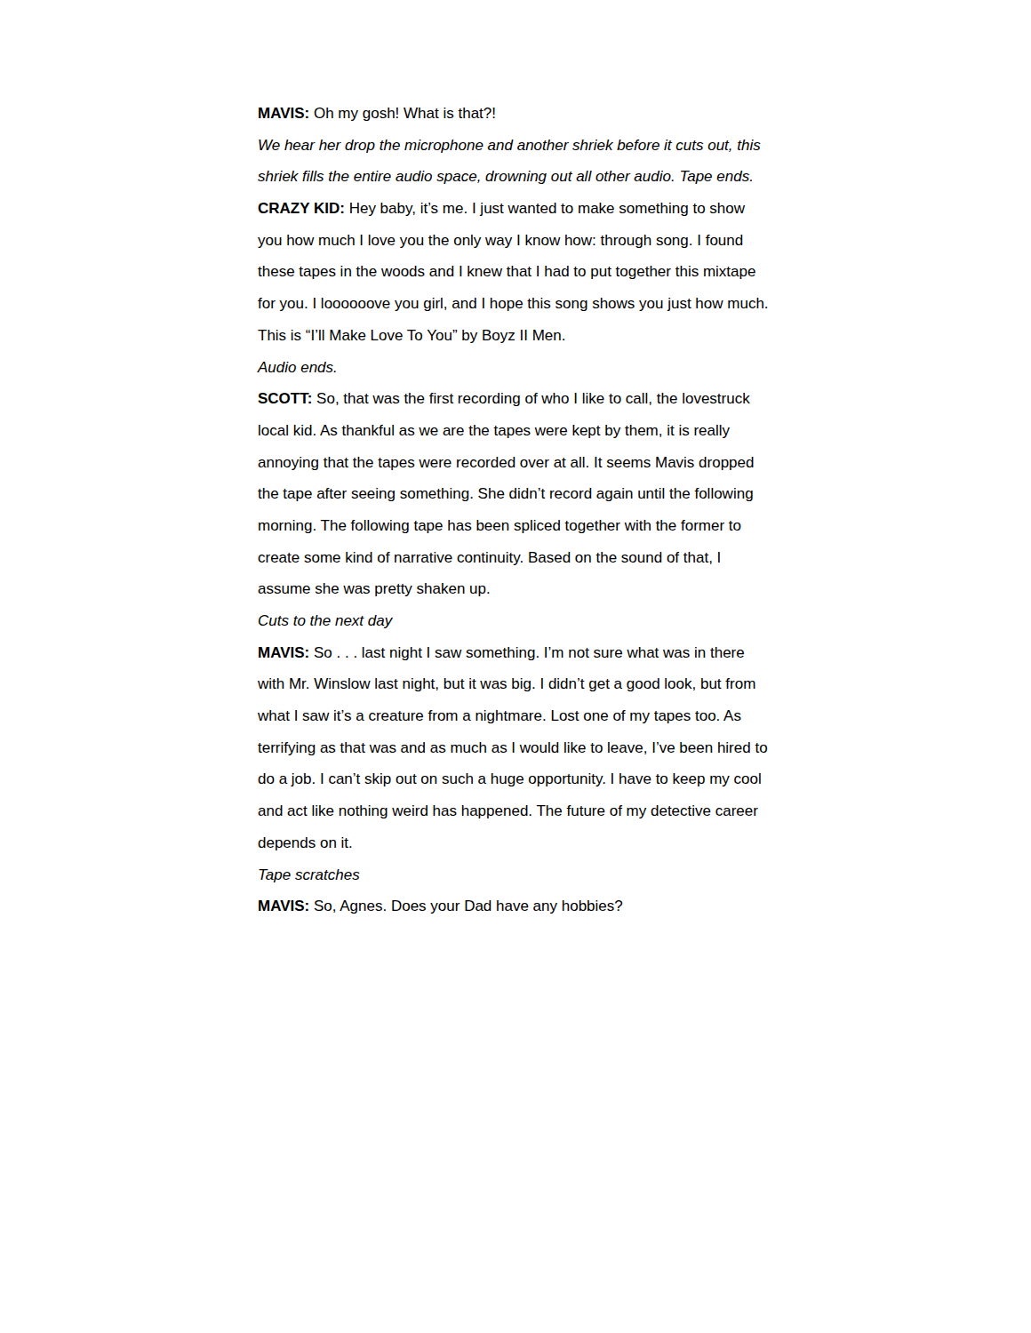MAVIS: Oh my gosh! What is that?!
We hear her drop the microphone and another shriek before it cuts out, this shriek fills the entire audio space, drowning out all other audio. Tape ends.
CRAZY KID: Hey baby, it’s me. I just wanted to make something to show you how much I love you the only way I know how: through song. I found these tapes in the woods and I knew that I had to put together this mixtape for you. I loooooove you girl, and I hope this song shows you just how much. This is “I’ll Make Love To You” by Boyz II Men.
Audio ends.
SCOTT: So, that was the first recording of who I like to call, the lovestruck local kid. As thankful as we are the tapes were kept by them, it is really annoying that the tapes were recorded over at all. It seems Mavis dropped the tape after seeing something. She didn’t record again until the following morning. The following tape has been spliced together with the former to create some kind of narrative continuity. Based on the sound of that, I assume she was pretty shaken up.
Cuts to the next day
MAVIS: So . . . last night I saw something. I’m not sure what was in there with Mr. Winslow last night, but it was big. I didn’t get a good look, but from what I saw it’s a creature from a nightmare. Lost one of my tapes too. As terrifying as that was and as much as I would like to leave, I’ve been hired to do a job. I can’t skip out on such a huge opportunity. I have to keep my cool and act like nothing weird has happened. The future of my detective career depends on it.
Tape scratches
MAVIS: So, Agnes. Does your Dad have any hobbies?